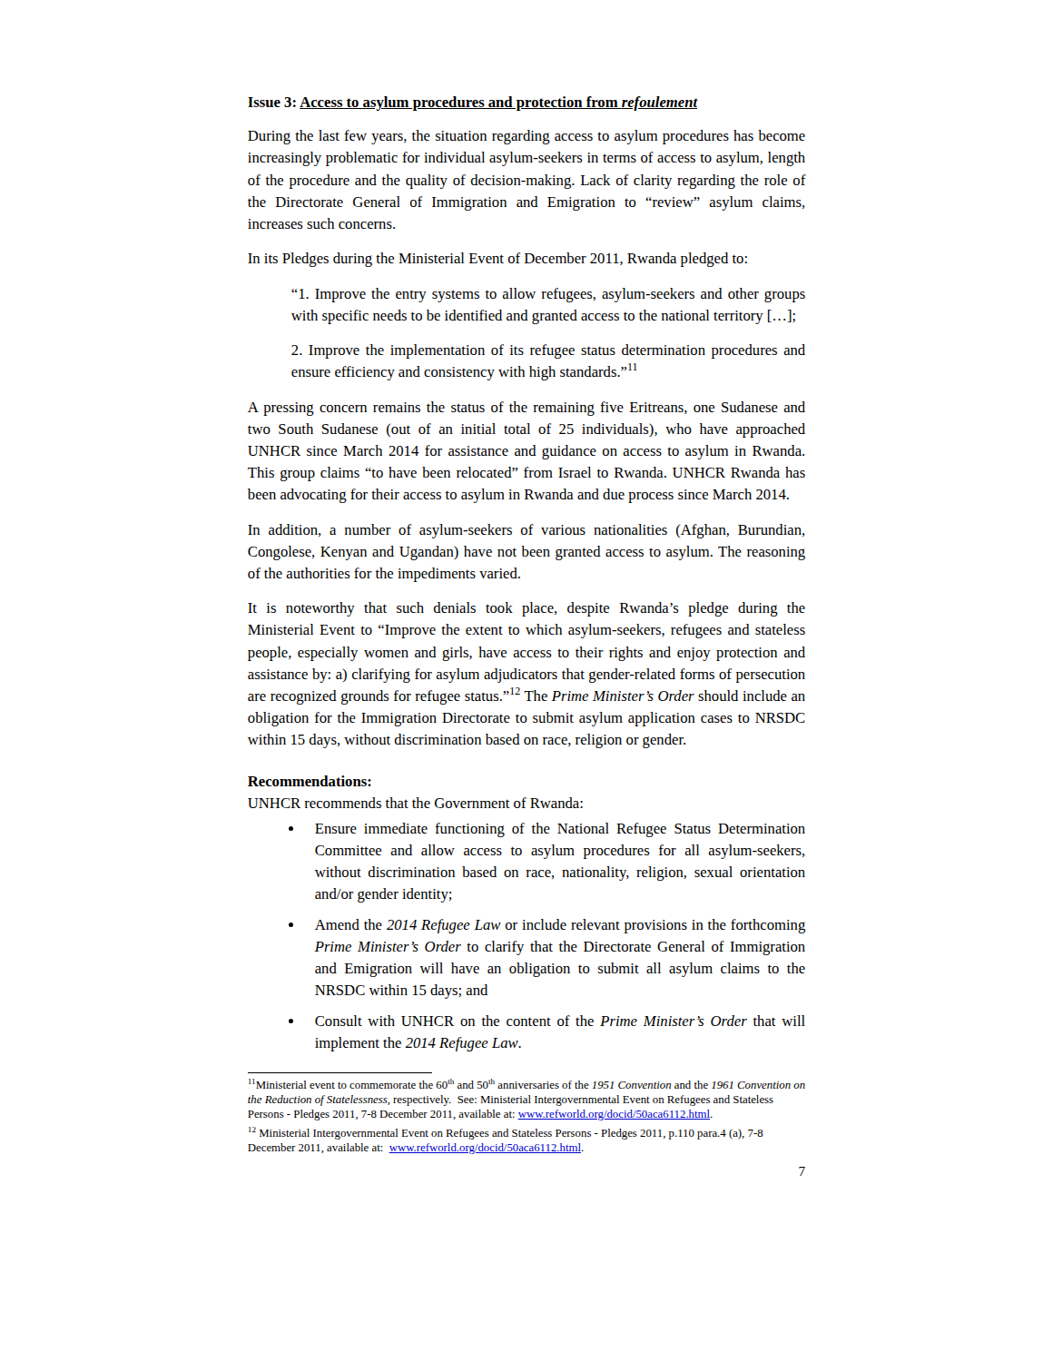Issue 3: Access to asylum procedures and protection from refoulement
During the last few years, the situation regarding access to asylum procedures has become increasingly problematic for individual asylum-seekers in terms of access to asylum, length of the procedure and the quality of decision-making. Lack of clarity regarding the role of the Directorate General of Immigration and Emigration to “review” asylum claims, increases such concerns.
In its Pledges during the Ministerial Event of December 2011, Rwanda pledged to:
“1. Improve the entry systems to allow refugees, asylum-seekers and other groups with specific needs to be identified and granted access to the national territory […];
2. Improve the implementation of its refugee status determination procedures and ensure efficiency and consistency with high standards.”11
A pressing concern remains the status of the remaining five Eritreans, one Sudanese and two South Sudanese (out of an initial total of 25 individuals), who have approached UNHCR since March 2014 for assistance and guidance on access to asylum in Rwanda. This group claims “to have been relocated” from Israel to Rwanda. UNHCR Rwanda has been advocating for their access to asylum in Rwanda and due process since March 2014.
In addition, a number of asylum-seekers of various nationalities (Afghan, Burundian, Congolese, Kenyan and Ugandan) have not been granted access to asylum. The reasoning of the authorities for the impediments varied.
It is noteworthy that such denials took place, despite Rwanda’s pledge during the Ministerial Event to “Improve the extent to which asylum-seekers, refugees and stateless people, especially women and girls, have access to their rights and enjoy protection and assistance by: a) clarifying for asylum adjudicators that gender-related forms of persecution are recognized grounds for refugee status.”12 The Prime Minister’s Order should include an obligation for the Immigration Directorate to submit asylum application cases to NRSDC within 15 days, without discrimination based on race, religion or gender.
Recommendations:
UNHCR recommends that the Government of Rwanda:
Ensure immediate functioning of the National Refugee Status Determination Committee and allow access to asylum procedures for all asylum-seekers, without discrimination based on race, nationality, religion, sexual orientation and/or gender identity;
Amend the 2014 Refugee Law or include relevant provisions in the forthcoming Prime Minister’s Order to clarify that the Directorate General of Immigration and Emigration will have an obligation to submit all asylum claims to the NRSDC within 15 days; and
Consult with UNHCR on the content of the Prime Minister’s Order that will implement the 2014 Refugee Law.
11Ministerial event to commemorate the 60th and 50th anniversaries of the 1951 Convention and the 1961 Convention on the Reduction of Statelessness, respectively. See: Ministerial Intergovernmental Event on Refugees and Stateless Persons - Pledges 2011, 7-8 December 2011, available at: www.refworld.org/docid/50aca6112.html.
12 Ministerial Intergovernmental Event on Refugees and Stateless Persons - Pledges 2011, p.110 para.4 (a), 7-8 December 2011, available at: www.refworld.org/docid/50aca6112.html.
7